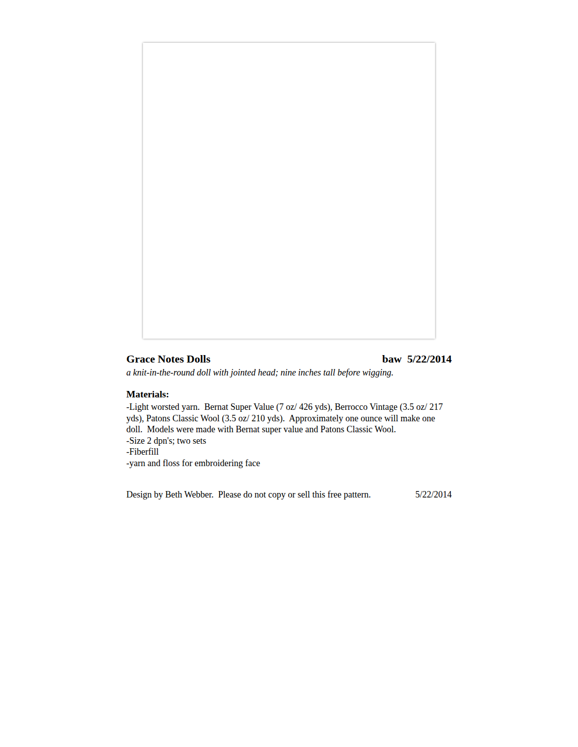Grace Notes Dolls baw 5/22/2014
a knit-in-the-round doll with jointed head; nine inches tall before wigging.
Materials:
-Light worsted yarn. Bernat Super Value (7 oz/ 426 yds), Berrocco Vintage (3.5 oz/ 217 yds), Patons Classic Wool (3.5 oz/ 210 yds). Approximately one ounce will make one doll. Models were made with Bernat super value and Patons Classic Wool.
-Size 2 dpn's; two sets
-Fiberfill
-yarn and floss for embroidering face
Design by Beth Webber. Please do not copy or sell this free pattern. 5/22/2014